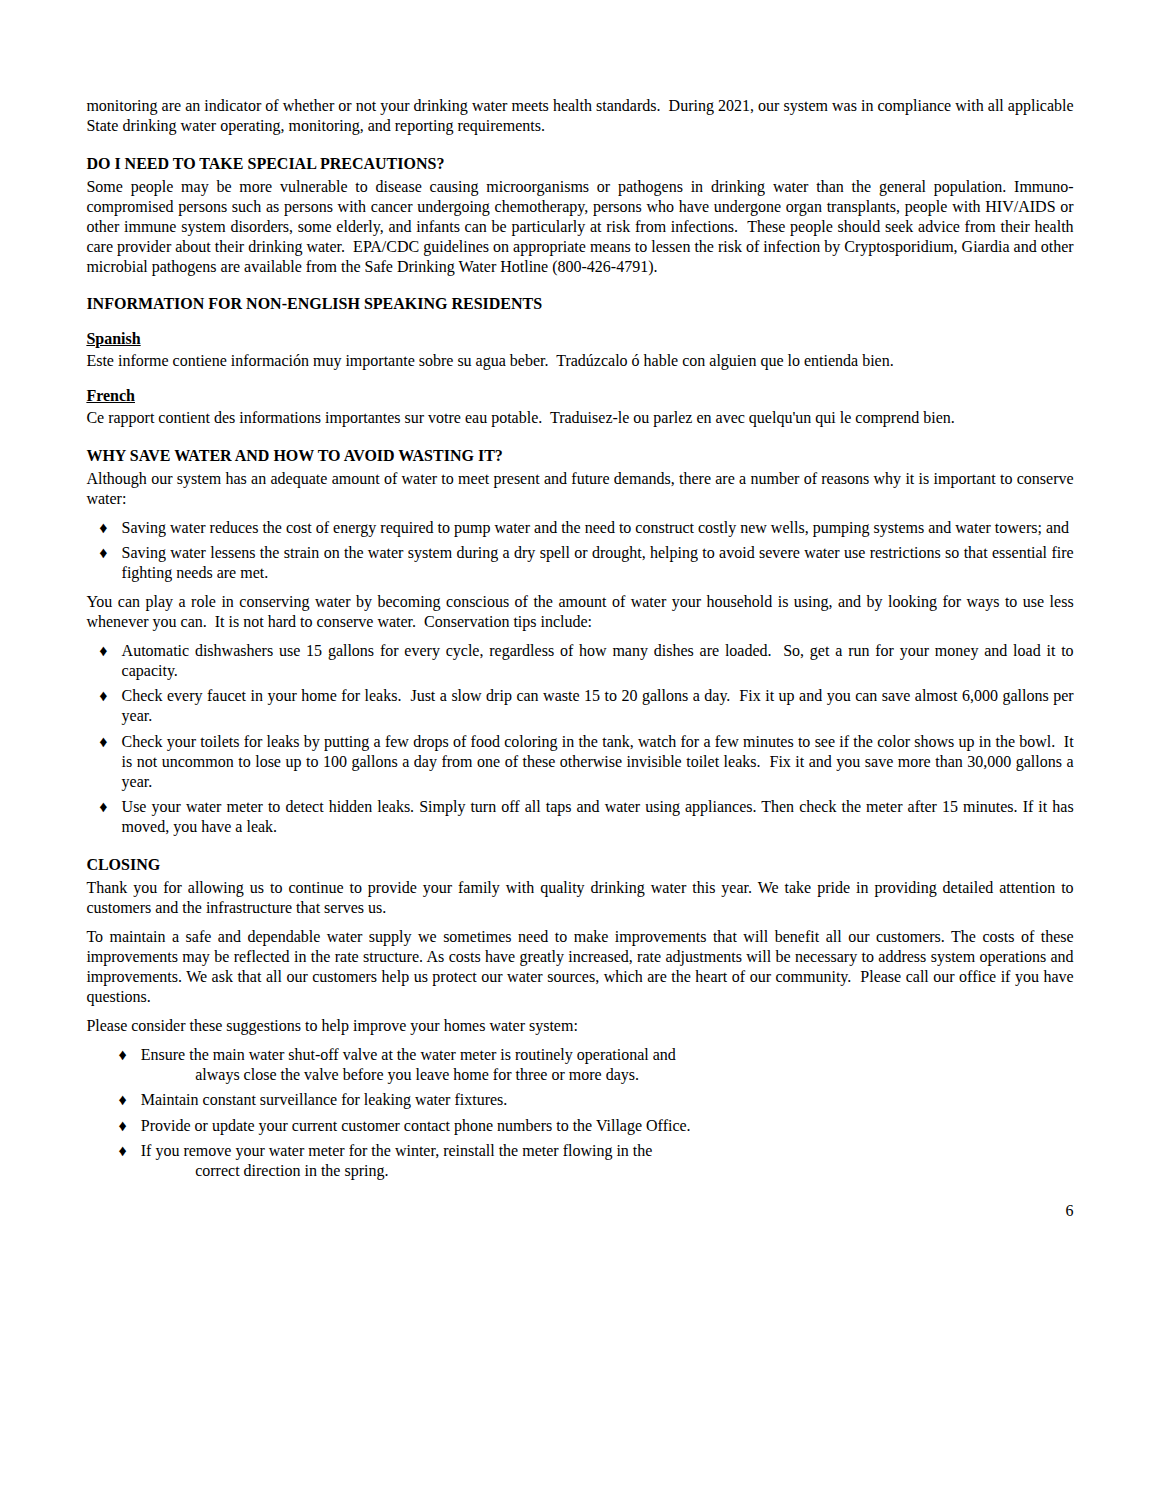monitoring are an indicator of whether or not your drinking water meets health standards. During 2021, our system was in compliance with all applicable State drinking water operating, monitoring, and reporting requirements.
Do I need to take special precautions?
Some people may be more vulnerable to disease causing microorganisms or pathogens in drinking water than the general population. Immuno-compromised persons such as persons with cancer undergoing chemotherapy, persons who have undergone organ transplants, people with HIV/AIDS or other immune system disorders, some elderly, and infants can be particularly at risk from infections. These people should seek advice from their health care provider about their drinking water. EPA/CDC guidelines on appropriate means to lessen the risk of infection by Cryptosporidium, Giardia and other microbial pathogens are available from the Safe Drinking Water Hotline (800-426-4791).
Information for non-English speaking residents
Spanish
Este informe contiene información muy importante sobre su agua beber. Tradúzcalo ó hable con alguien que lo entienda bien.
French
Ce rapport contient des informations importantes sur votre eau potable. Traduisez-le ou parlez en avec quelqu'un qui le comprend bien.
Why save water and how to avoid wasting it?
Although our system has an adequate amount of water to meet present and future demands, there are a number of reasons why it is important to conserve water:
Saving water reduces the cost of energy required to pump water and the need to construct costly new wells, pumping systems and water towers; and
Saving water lessens the strain on the water system during a dry spell or drought, helping to avoid severe water use restrictions so that essential fire fighting needs are met.
You can play a role in conserving water by becoming conscious of the amount of water your household is using, and by looking for ways to use less whenever you can. It is not hard to conserve water. Conservation tips include:
Automatic dishwashers use 15 gallons for every cycle, regardless of how many dishes are loaded. So, get a run for your money and load it to capacity.
Check every faucet in your home for leaks. Just a slow drip can waste 15 to 20 gallons a day. Fix it up and you can save almost 6,000 gallons per year.
Check your toilets for leaks by putting a few drops of food coloring in the tank, watch for a few minutes to see if the color shows up in the bowl. It is not uncommon to lose up to 100 gallons a day from one of these otherwise invisible toilet leaks. Fix it and you save more than 30,000 gallons a year.
Use your water meter to detect hidden leaks. Simply turn off all taps and water using appliances. Then check the meter after 15 minutes. If it has moved, you have a leak.
Closing
Thank you for allowing us to continue to provide your family with quality drinking water this year. We take pride in providing detailed attention to customers and the infrastructure that serves us.
To maintain a safe and dependable water supply we sometimes need to make improvements that will benefit all our customers. The costs of these improvements may be reflected in the rate structure. As costs have greatly increased, rate adjustments will be necessary to address system operations and improvements. We ask that all our customers help us protect our water sources, which are the heart of our community. Please call our office if you have questions.
Please consider these suggestions to help improve your homes water system:
Ensure the main water shut-off valve at the water meter is routinely operational and always close the valve before you leave home for three or more days.
Maintain constant surveillance for leaking water fixtures.
Provide or update your current customer contact phone numbers to the Village Office.
If you remove your water meter for the winter, reinstall the meter flowing in the correct direction in the spring.
6